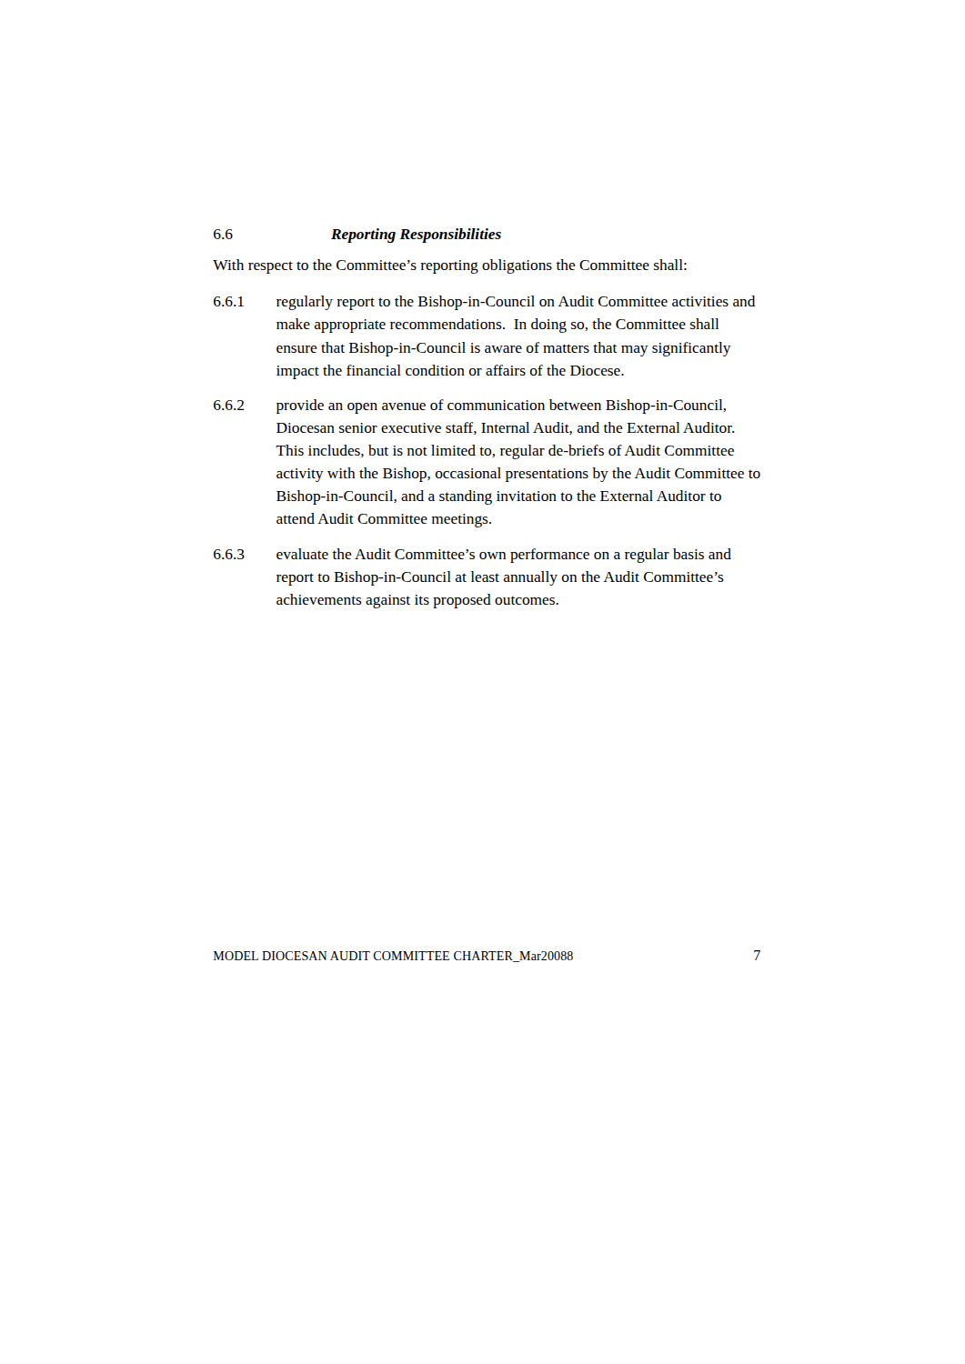6.6 Reporting Responsibilities
With respect to the Committee’s reporting obligations the Committee shall:
6.6.1 regularly report to the Bishop-in-Council on Audit Committee activities and make appropriate recommendations. In doing so, the Committee shall ensure that Bishop-in-Council is aware of matters that may significantly impact the financial condition or affairs of the Diocese.
6.6.2 provide an open avenue of communication between Bishop-in-Council, Diocesan senior executive staff, Internal Audit, and the External Auditor. This includes, but is not limited to, regular de-briefs of Audit Committee activity with the Bishop, occasional presentations by the Audit Committee to Bishop-in-Council, and a standing invitation to the External Auditor to attend Audit Committee meetings.
6.6.3 evaluate the Audit Committee’s own performance on a regular basis and report to Bishop-in-Council at least annually on the Audit Committee’s achievements against its proposed outcomes.
MODEL DIOCESAN AUDIT COMMITTEE CHARTER_Mar20088 7